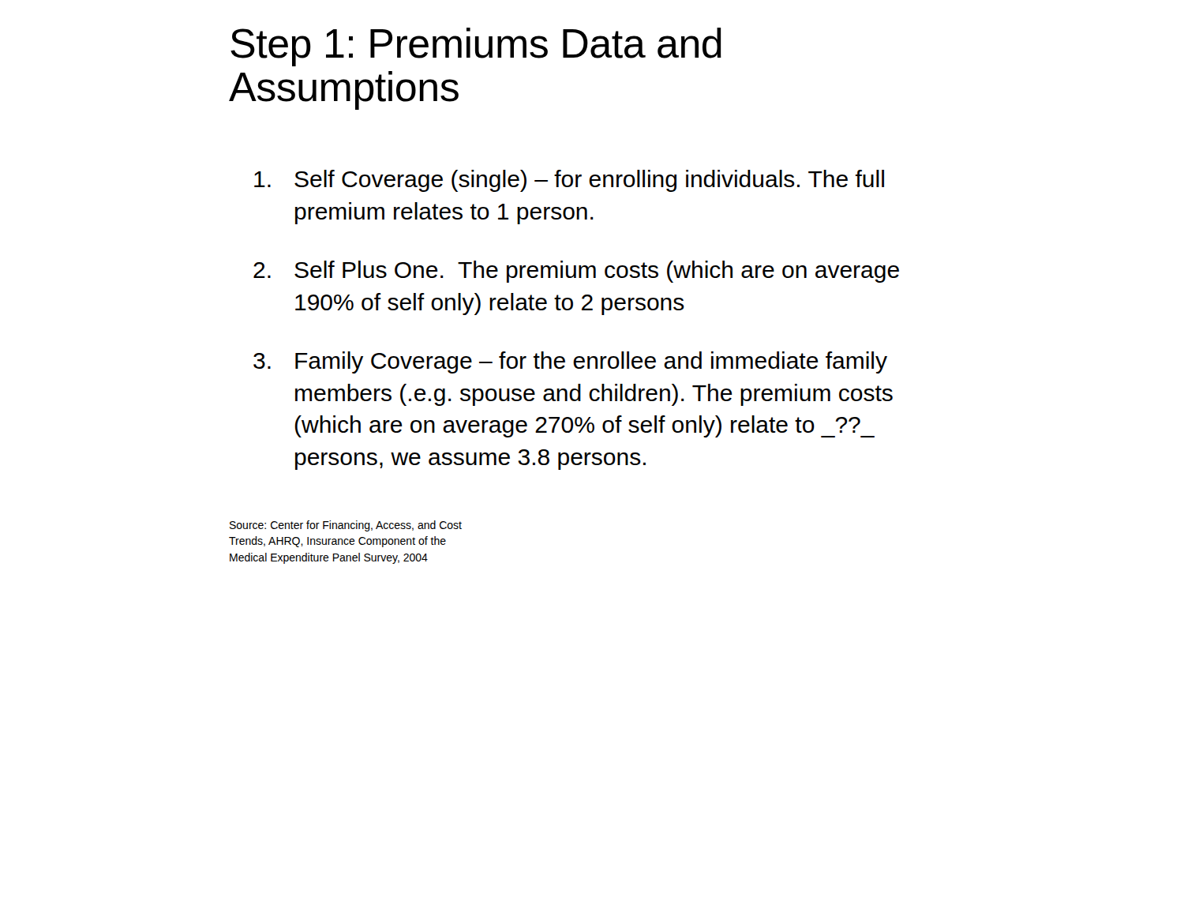Step 1: Premiums Data and Assumptions
1. Self Coverage (single) – for enrolling individuals. The full premium relates to 1 person.
2. Self Plus One. The premium costs (which are on average 190% of self only) relate to 2 persons
3. Family Coverage – for the enrollee and immediate family members (.e.g. spouse and children). The premium costs (which are on average 270% of self only) relate to _??_ persons, we assume 3.8 persons.
Source: Center for Financing, Access, and Cost
Trends, AHRQ, Insurance Component of the
Medical Expenditure Panel Survey, 2004